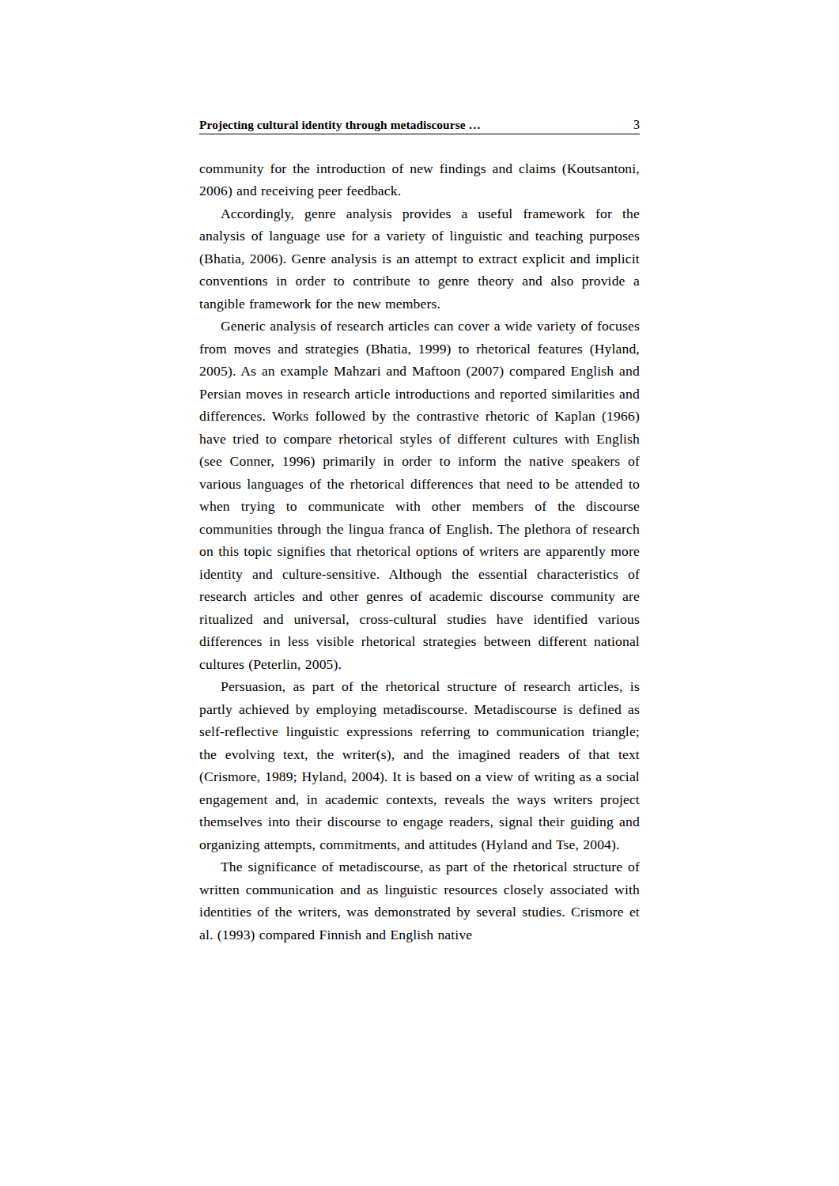Projecting cultural identity through metadiscourse … 3
community for the introduction of new findings and claims (Koutsantoni, 2006) and receiving peer feedback.
Accordingly, genre analysis provides a useful framework for the analysis of language use for a variety of linguistic and teaching purposes (Bhatia, 2006). Genre analysis is an attempt to extract explicit and implicit conventions in order to contribute to genre theory and also provide a tangible framework for the new members.
Generic analysis of research articles can cover a wide variety of focuses from moves and strategies (Bhatia, 1999) to rhetorical features (Hyland, 2005). As an example Mahzari and Maftoon (2007) compared English and Persian moves in research article introductions and reported similarities and differences. Works followed by the contrastive rhetoric of Kaplan (1966) have tried to compare rhetorical styles of different cultures with English (see Conner, 1996) primarily in order to inform the native speakers of various languages of the rhetorical differences that need to be attended to when trying to communicate with other members of the discourse communities through the lingua franca of English. The plethora of research on this topic signifies that rhetorical options of writers are apparently more identity and culture-sensitive. Although the essential characteristics of research articles and other genres of academic discourse community are ritualized and universal, cross-cultural studies have identified various differences in less visible rhetorical strategies between different national cultures (Peterlin, 2005).
Persuasion, as part of the rhetorical structure of research articles, is partly achieved by employing metadiscourse. Metadiscourse is defined as self-reflective linguistic expressions referring to communication triangle; the evolving text, the writer(s), and the imagined readers of that text (Crismore, 1989; Hyland, 2004). It is based on a view of writing as a social engagement and, in academic contexts, reveals the ways writers project themselves into their discourse to engage readers, signal their guiding and organizing attempts, commitments, and attitudes (Hyland and Tse, 2004).
The significance of metadiscourse, as part of the rhetorical structure of written communication and as linguistic resources closely associated with identities of the writers, was demonstrated by several studies. Crismore et al. (1993) compared Finnish and English native